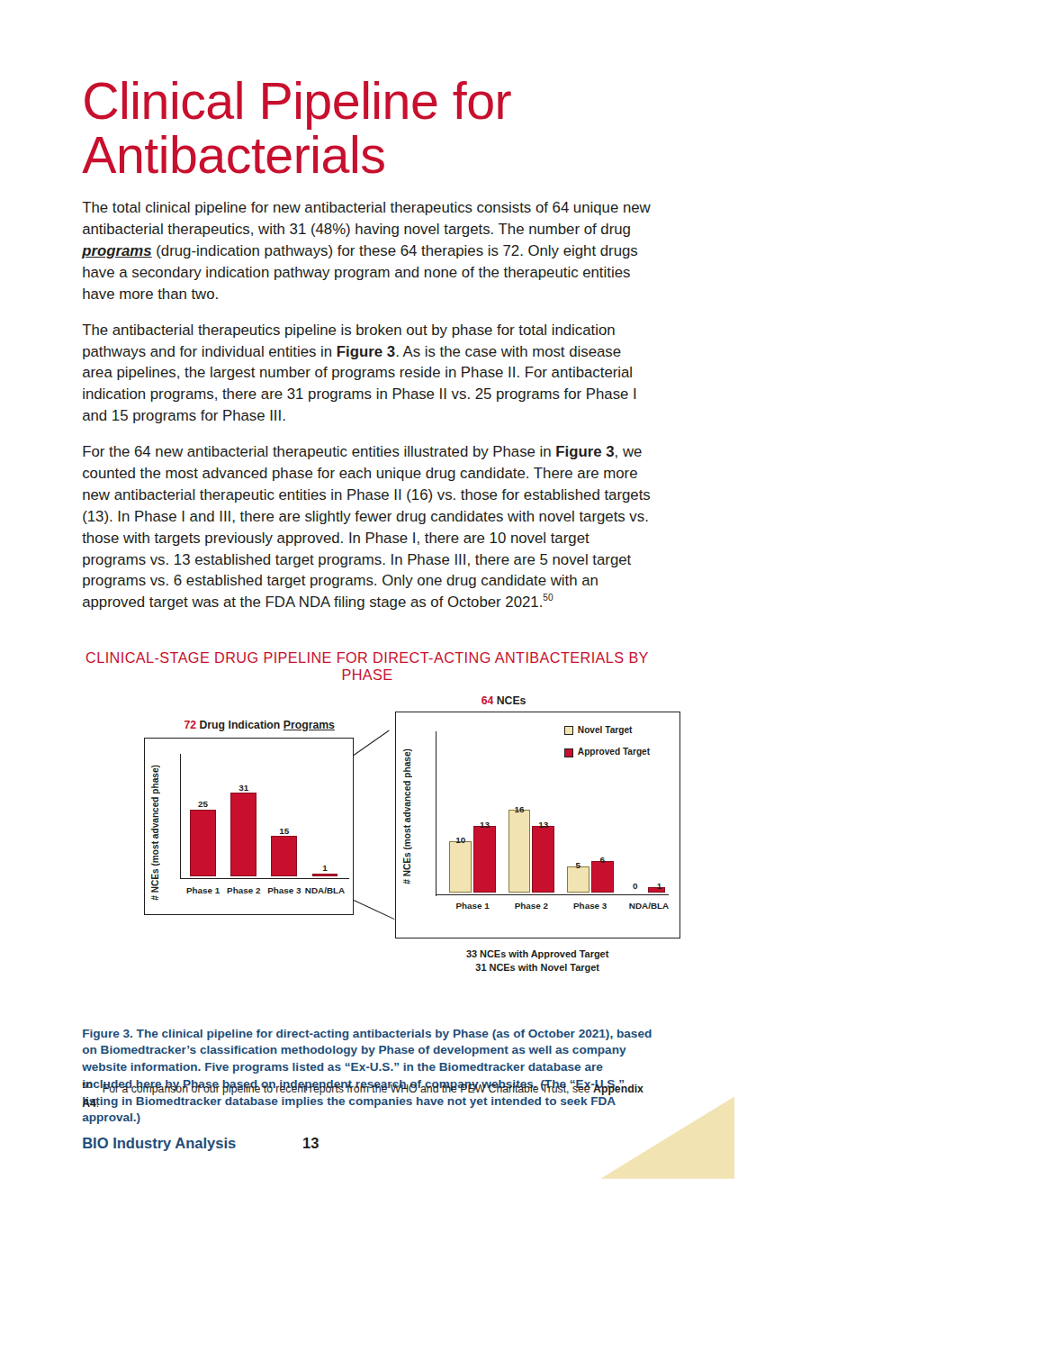Clinical Pipeline for Antibacterials
The total clinical pipeline for new antibacterial therapeutics consists of 64 unique new antibacterial therapeutics, with 31 (48%) having novel targets. The number of drug programs (drug-indication pathways) for these 64 therapies is 72. Only eight drugs have a secondary indication pathway program and none of the therapeutic entities have more than two.
The antibacterial therapeutics pipeline is broken out by phase for total indication pathways and for individual entities in Figure 3. As is the case with most disease area pipelines, the largest number of programs reside in Phase II. For antibacterial indication programs, there are 31 programs in Phase II vs. 25 programs for Phase I and 15 programs for Phase III.
For the 64 new antibacterial therapeutic entities illustrated by Phase in Figure 3, we counted the most advanced phase for each unique drug candidate. There are more new antibacterial therapeutic entities in Phase II (16) vs. those for established targets (13). In Phase I and III, there are slightly fewer drug candidates with novel targets vs. those with targets previously approved. In Phase I, there are 10 novel target programs vs. 13 established target programs. In Phase III, there are 5 novel target programs vs. 6 established target programs. Only one drug candidate with an approved target was at the FDA NDA filing stage as of October 2021.50
CLINICAL-STAGE DRUG PIPELINE FOR DIRECT-ACTING ANTIBACTERIALS BY PHASE
64 NCEs
72 Drug Indication Programs
# NCEs (most advanced phase)
25
31
15
1
Phase 1
Phase 2
Phase 3
NDA/BLA
# NCEs (most advanced phase)
Novel Target
Approved Target
scale: 16 -> 0.95in => 1 unit = 0.0594in
10
13
16
13
5
6
0
1
Phase 1
Phase 2
Phase 3
NDA/BLA
33 NCEs with Approved Target
31 NCEs with Novel Target
Figure 3. The clinical pipeline for direct-acting antibacterials by Phase (as of October 2021), based on Biomedtracker’s classification methodology by Phase of development as well as company website information. Five programs listed as “Ex-U.S.” in the Biomedtracker database are included here by Phase based on independent research of company websites. (The “Ex-U.S.” listing in Biomedtracker database implies the companies have not yet intended to seek FDA approval.)
50 For a comparison of our pipeline to recent reports from the WHO and the PEW Charitable Trust, see Appendix A4.
BIO Industry Analysis 13